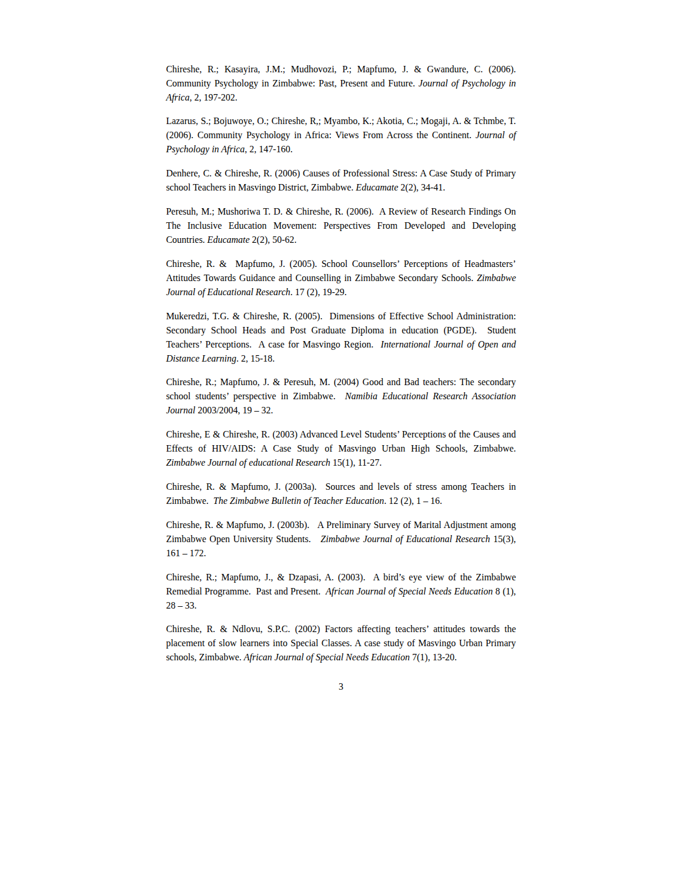Chireshe, R.; Kasayira, J.M.; Mudhovozi, P.; Mapfumo, J. & Gwandure, C. (2006). Community Psychology in Zimbabwe: Past, Present and Future. Journal of Psychology in Africa, 2, 197-202.
Lazarus, S.; Bojuwoye, O.; Chireshe, R,; Myambo, K.; Akotia, C.; Mogaji, A. & Tchmbe, T. (2006). Community Psychology in Africa: Views From Across the Continent. Journal of Psychology in Africa, 2, 147-160.
Denhere, C. & Chireshe, R. (2006) Causes of Professional Stress: A Case Study of Primary school Teachers in Masvingo District, Zimbabwe. Educamate 2(2), 34-41.
Peresuh, M.; Mushoriwa T. D. & Chireshe, R. (2006). A Review of Research Findings On The Inclusive Education Movement: Perspectives From Developed and Developing Countries. Educamate 2(2), 50-62.
Chireshe, R. & Mapfumo, J. (2005). School Counsellors’ Perceptions of Headmasters’ Attitudes Towards Guidance and Counselling in Zimbabwe Secondary Schools. Zimbabwe Journal of Educational Research. 17 (2), 19-29.
Mukeredzi, T.G. & Chireshe, R. (2005). Dimensions of Effective School Administration: Secondary School Heads and Post Graduate Diploma in education (PGDE). Student Teachers’ Perceptions. A case for Masvingo Region. International Journal of Open and Distance Learning. 2, 15-18.
Chireshe, R.; Mapfumo, J. & Peresuh, M. (2004) Good and Bad teachers: The secondary school students’ perspective in Zimbabwe. Namibia Educational Research Association Journal 2003/2004, 19 – 32.
Chireshe, E & Chireshe, R. (2003) Advanced Level Students’ Perceptions of the Causes and Effects of HIV/AIDS: A Case Study of Masvingo Urban High Schools, Zimbabwe. Zimbabwe Journal of educational Research 15(1), 11-27.
Chireshe, R. & Mapfumo, J. (2003a). Sources and levels of stress among Teachers in Zimbabwe. The Zimbabwe Bulletin of Teacher Education. 12 (2), 1 – 16.
Chireshe, R. & Mapfumo, J. (2003b). A Preliminary Survey of Marital Adjustment among Zimbabwe Open University Students. Zimbabwe Journal of Educational Research 15(3), 161 – 172.
Chireshe, R.; Mapfumo, J., & Dzapasi, A. (2003). A bird’s eye view of the Zimbabwe Remedial Programme. Past and Present. African Journal of Special Needs Education 8 (1), 28 – 33.
Chireshe, R. & Ndlovu, S.P.C. (2002) Factors affecting teachers’ attitudes towards the placement of slow learners into Special Classes. A case study of Masvingo Urban Primary schools, Zimbabwe. African Journal of Special Needs Education 7(1), 13-20.
3